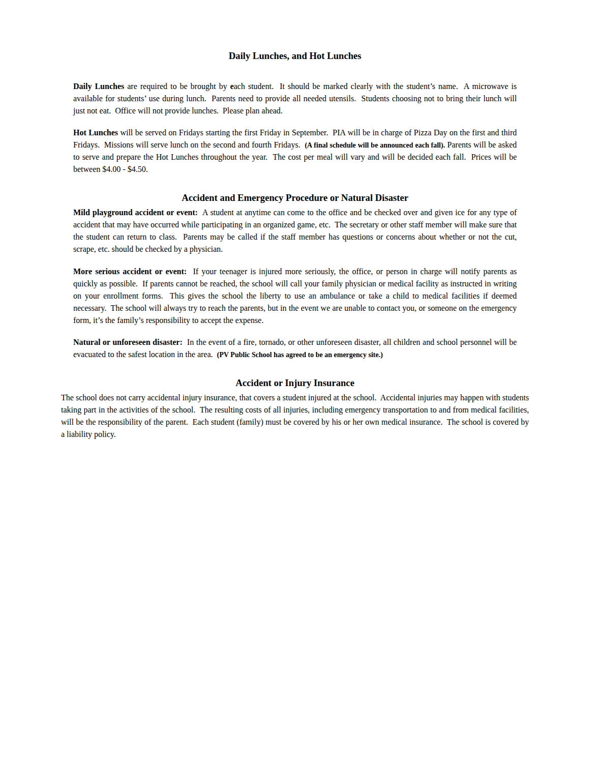Daily Lunches, and Hot Lunches
Daily Lunches are required to be brought by each student. It should be marked clearly with the student’s name. A microwave is available for students’ use during lunch. Parents need to provide all needed utensils. Students choosing not to bring their lunch will just not eat. Office will not provide lunches. Please plan ahead.
Hot Lunches will be served on Fridays starting the first Friday in September. PIA will be in charge of Pizza Day on the first and third Fridays. Missions will serve lunch on the second and fourth Fridays. (A final schedule will be announced each fall). Parents will be asked to serve and prepare the Hot Lunches throughout the year. The cost per meal will vary and will be decided each fall. Prices will be between $4.00 - $4.50.
Accident and Emergency Procedure or Natural Disaster
Mild playground accident or event: A student at anytime can come to the office and be checked over and given ice for any type of accident that may have occurred while participating in an organized game, etc. The secretary or other staff member will make sure that the student can return to class. Parents may be called if the staff member has questions or concerns about whether or not the cut, scrape, etc. should be checked by a physician.
More serious accident or event: If your teenager is injured more seriously, the office, or person in charge will notify parents as quickly as possible. If parents cannot be reached, the school will call your family physician or medical facility as instructed in writing on your enrollment forms. This gives the school the liberty to use an ambulance or take a child to medical facilities if deemed necessary. The school will always try to reach the parents, but in the event we are unable to contact you, or someone on the emergency form, it’s the family’s responsibility to accept the expense.
Natural or unforeseen disaster: In the event of a fire, tornado, or other unforeseen disaster, all children and school personnel will be evacuated to the safest location in the area. (PV Public School has agreed to be an emergency site.)
Accident or Injury Insurance
The school does not carry accidental injury insurance, that covers a student injured at the school. Accidental injuries may happen with students taking part in the activities of the school. The resulting costs of all injuries, including emergency transportation to and from medical facilities, will be the responsibility of the parent. Each student (family) must be covered by his or her own medical insurance. The school is covered by a liability policy.